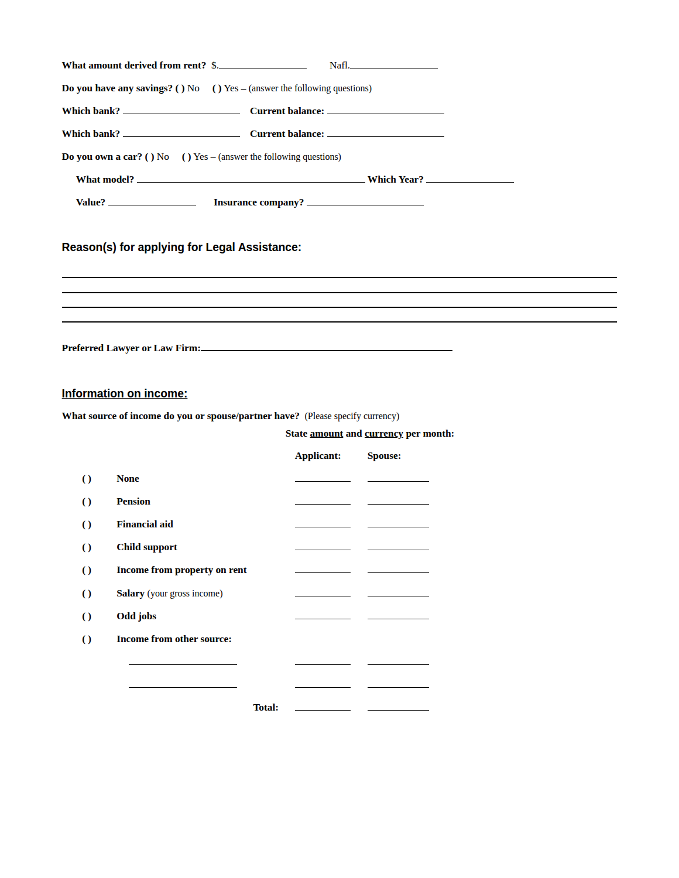What amount derived from rent? $. Nafl.
Do you have any savings? ( ) No ( ) Yes – (answer the following questions)
Which bank? Current balance:
Which bank? Current balance:
Do you own a car? ( ) No ( ) Yes – (answer the following questions)
What model? Which Year?
Value? Insurance company?
Reason(s) for applying for Legal Assistance:
Preferred Lawyer or Law Firm:
Information on income:
What source of income do you or spouse/partner have? (Please specify currency)
State amount and currency per month:
| | | Applicant: | Spouse: |
| ( ) | None | | |
| ( ) | Pension | | |
| ( ) | Financial aid | | |
| ( ) | Child support | | |
| ( ) | Income from property on rent | | |
| ( ) | Salary (your gross income) | | |
| ( ) | Odd jobs | | |
| ( ) | Income from other source: | | |
| | Total: | | |